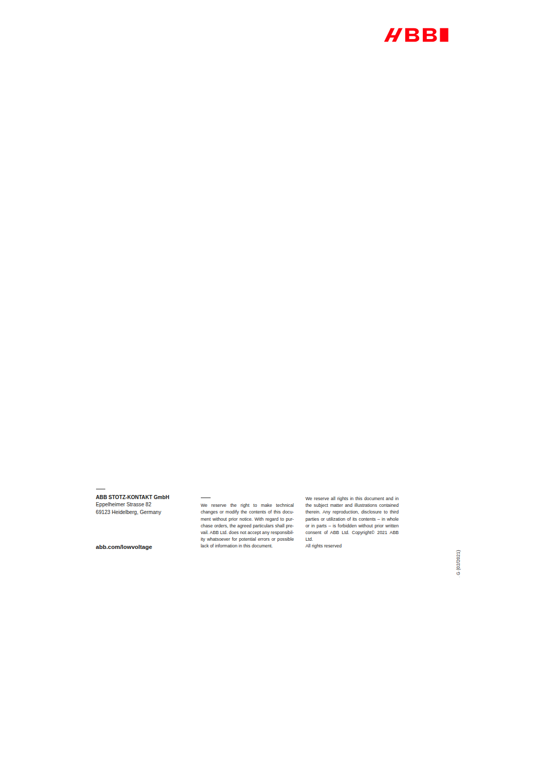ABB STOTZ-KONTAKT GmbH
Eppelheimer Strasse 82
69123 Heidelberg, Germany
abb.com/lowvoltage
We reserve the right to make technical changes or modify the contents of this document without prior notice. With regard to purchase orders, the agreed particulars shall prevail. ABB Ltd. does not accept any responsibility whatsoever for potential errors or possible lack of information in this document.
We reserve all rights in this document and in the subject matter and illustrations contained therein. Any reproduction, disclosure to third parties or utilization of its contents – in whole or in parts – is forbidden without prior written consent of ABB Ltd. Copyright© 2021 ABB Ltd.
All rights reserved
Document number 2CDC 114 044 D0201 Rev. G (02/2021)